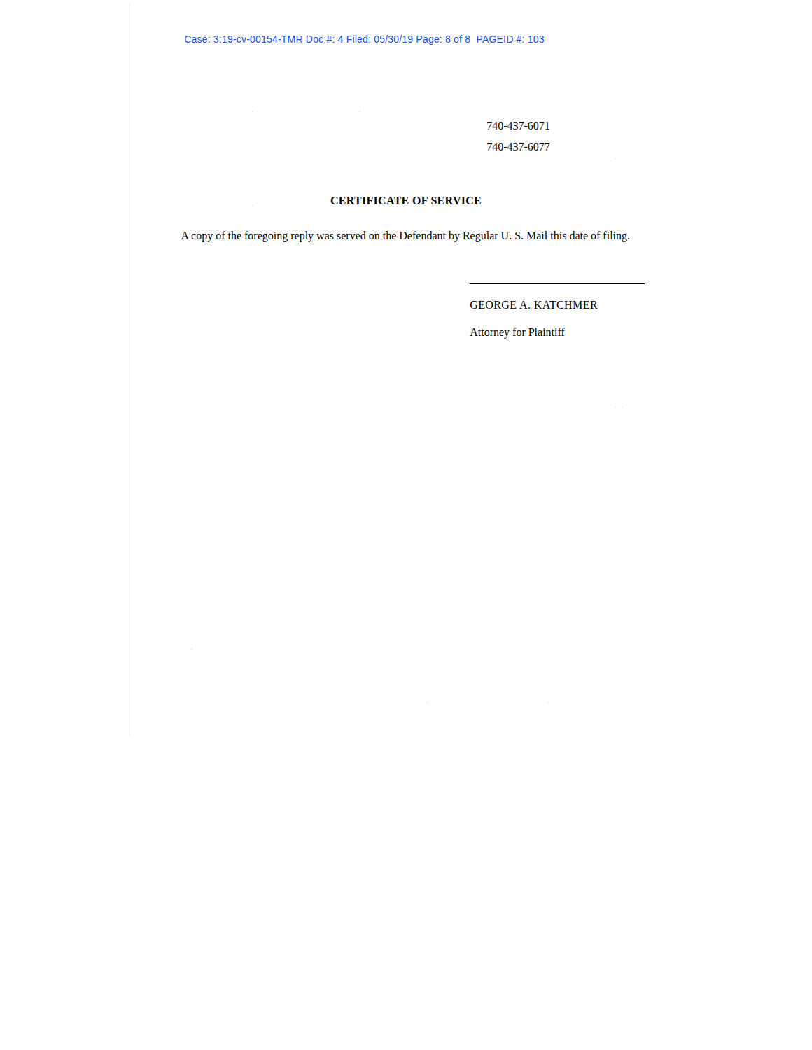Case: 3:19-cv-00154-TMR Doc #: 4 Filed: 05/30/19 Page: 8 of 8 PAGEID #: 103
. . . . . . . . .
740-437-6071
740-437-6077
CERTIFICATE OF SERVICE
A copy of the foregoing reply was served on the Defendant by Regular U. S. Mail this date of filing.
GEORGE A. KATCHMER
Attorney for Plaintiff